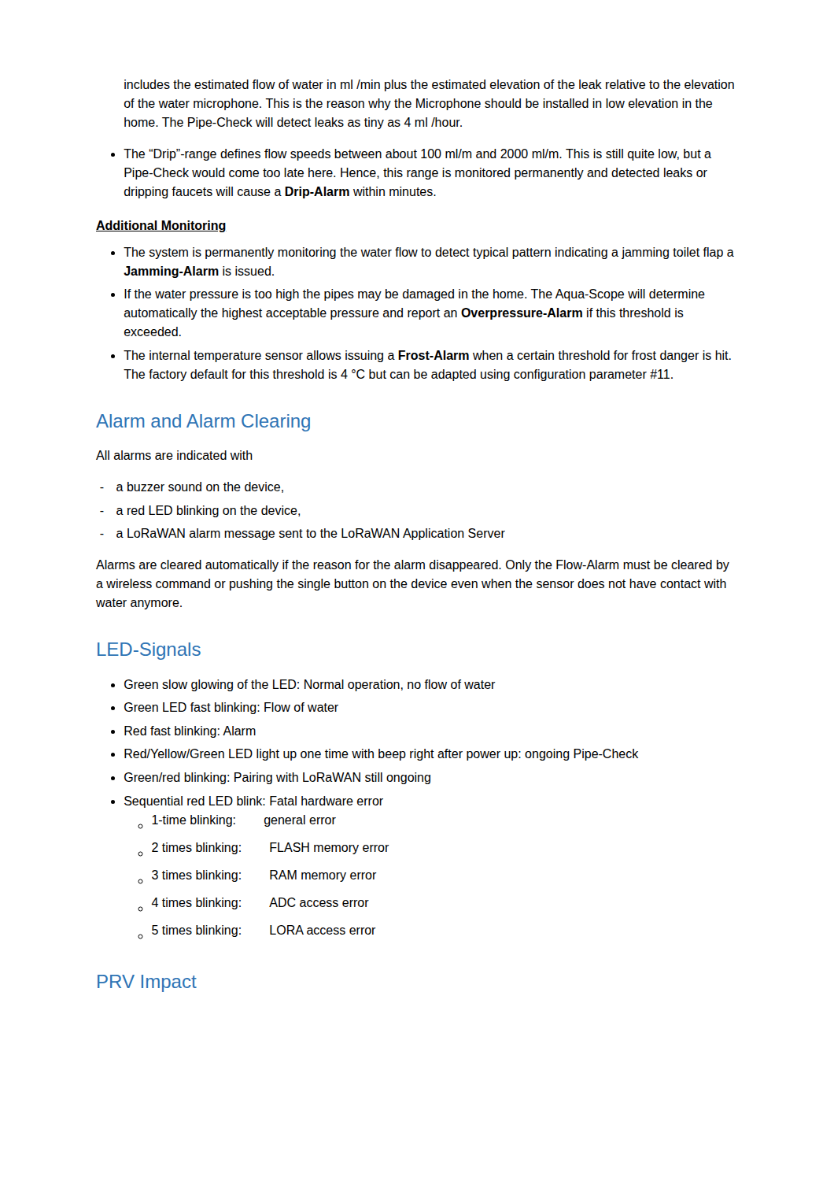includes the estimated flow of water in ml /min plus the estimated elevation of the leak relative to the elevation of the water microphone. This is the reason why the Microphone should be installed in low elevation in the home. The Pipe-Check will detect leaks as tiny as 4 ml /hour.
The “Drip”-range defines flow speeds between about 100 ml/m and 2000 ml/m. This is still quite low, but a Pipe-Check would come too late here. Hence, this range is monitored permanently and detected leaks or dripping faucets will cause a Drip-Alarm within minutes.
Additional Monitoring
The system is permanently monitoring the water flow to detect typical pattern indicating a jamming toilet flap a Jamming-Alarm is issued.
If the water pressure is too high the pipes may be damaged in the home. The Aqua-Scope will determine automatically the highest acceptable pressure and report an Overpressure-Alarm if this threshold is exceeded.
The internal temperature sensor allows issuing a Frost-Alarm when a certain threshold for frost danger is hit. The factory default for this threshold is 4 °C but can be adapted using configuration parameter #11.
Alarm and Alarm Clearing
All alarms are indicated with
a buzzer sound on the device,
a red LED blinking on the device,
a LoRaWAN alarm message sent to the LoRaWAN Application Server
Alarms are cleared automatically if the reason for the alarm disappeared. Only the Flow-Alarm must be cleared by a wireless command or pushing the single button on the device even when the sensor does not have contact with water anymore.
LED-Signals
Green slow glowing of the LED: Normal operation, no flow of water
Green LED fast blinking: Flow of water
Red fast blinking: Alarm
Red/Yellow/Green LED light up one time with beep right after power up: ongoing Pipe-Check
Green/red blinking: Pairing with LoRaWAN still ongoing
Sequential red LED blink: Fatal hardware error
| 1-time blinking: | general error |
| 2 times blinking: | FLASH memory error |
| 3 times blinking: | RAM memory error |
| 4 times blinking: | ADC access error |
| 5 times blinking: | LORA access error |
PRV Impact